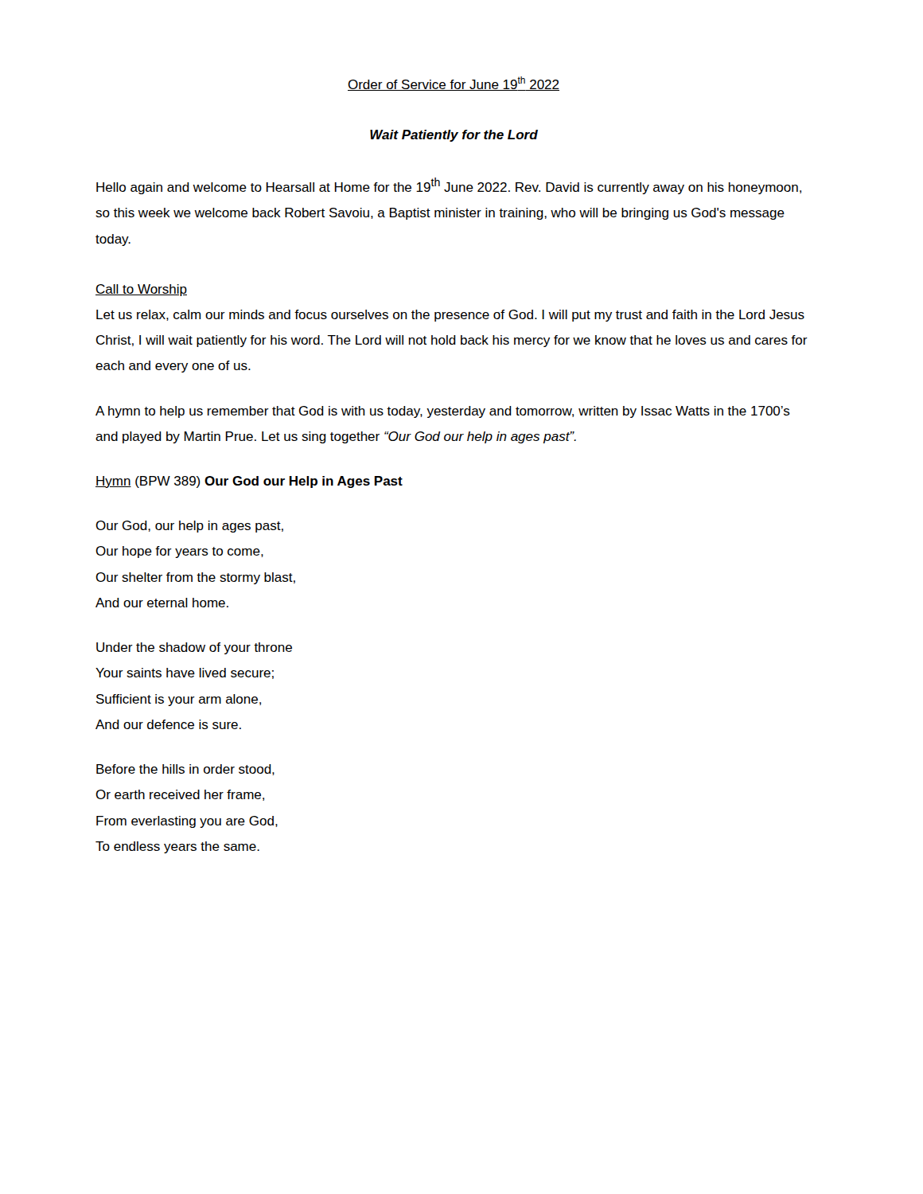Order of Service for June 19th 2022
Wait Patiently for the Lord
Hello again and welcome to Hearsall at Home for the 19th June 2022. Rev. David is currently away on his honeymoon, so this week we welcome back Robert Savoiu, a Baptist minister in training, who will be bringing us God's message today.
Call to Worship
Let us relax, calm our minds and focus ourselves on the presence of God. I will put my trust and faith in the Lord Jesus Christ, I will wait patiently for his word. The Lord will not hold back his mercy for we know that he loves us and cares for each and every one of us.
A hymn to help us remember that God is with us today, yesterday and tomorrow, written by Issac Watts in the 1700’s and played by Martin Prue. Let us sing together “Our God our help in ages past”.
Hymn (BPW 389) Our God our Help in Ages Past
Our God, our help in ages past,
Our hope for years to come,
Our shelter from the stormy blast,
And our eternal home.
Under the shadow of your throne
Your saints have lived secure;
Sufficient is your arm alone,
And our defence is sure.
Before the hills in order stood,
Or earth received her frame,
From everlasting you are God,
To endless years the same.